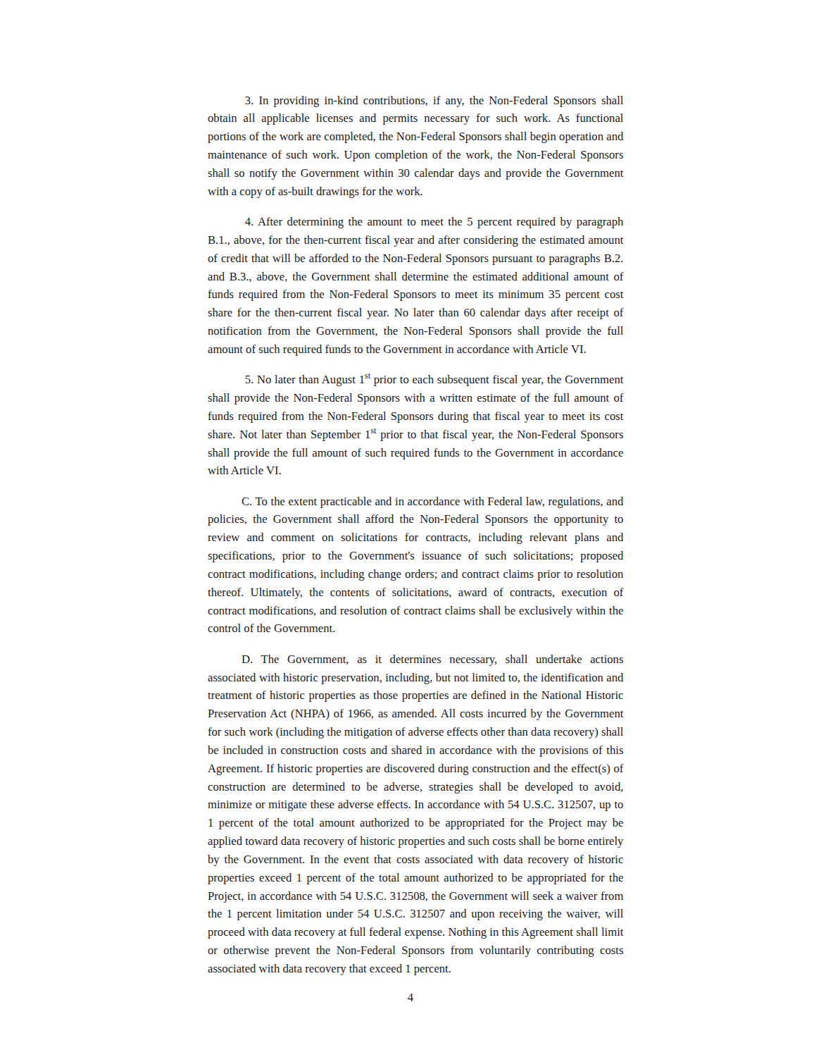3. In providing in-kind contributions, if any, the Non-Federal Sponsors shall obtain all applicable licenses and permits necessary for such work. As functional portions of the work are completed, the Non-Federal Sponsors shall begin operation and maintenance of such work. Upon completion of the work, the Non-Federal Sponsors shall so notify the Government within 30 calendar days and provide the Government with a copy of as-built drawings for the work.
4. After determining the amount to meet the 5 percent required by paragraph B.1., above, for the then-current fiscal year and after considering the estimated amount of credit that will be afforded to the Non-Federal Sponsors pursuant to paragraphs B.2. and B.3., above, the Government shall determine the estimated additional amount of funds required from the Non-Federal Sponsors to meet its minimum 35 percent cost share for the then-current fiscal year. No later than 60 calendar days after receipt of notification from the Government, the Non-Federal Sponsors shall provide the full amount of such required funds to the Government in accordance with Article VI.
5. No later than August 1st prior to each subsequent fiscal year, the Government shall provide the Non-Federal Sponsors with a written estimate of the full amount of funds required from the Non-Federal Sponsors during that fiscal year to meet its cost share. Not later than September 1st prior to that fiscal year, the Non-Federal Sponsors shall provide the full amount of such required funds to the Government in accordance with Article VI.
C. To the extent practicable and in accordance with Federal law, regulations, and policies, the Government shall afford the Non-Federal Sponsors the opportunity to review and comment on solicitations for contracts, including relevant plans and specifications, prior to the Government's issuance of such solicitations; proposed contract modifications, including change orders; and contract claims prior to resolution thereof. Ultimately, the contents of solicitations, award of contracts, execution of contract modifications, and resolution of contract claims shall be exclusively within the control of the Government.
D. The Government, as it determines necessary, shall undertake actions associated with historic preservation, including, but not limited to, the identification and treatment of historic properties as those properties are defined in the National Historic Preservation Act (NHPA) of 1966, as amended. All costs incurred by the Government for such work (including the mitigation of adverse effects other than data recovery) shall be included in construction costs and shared in accordance with the provisions of this Agreement. If historic properties are discovered during construction and the effect(s) of construction are determined to be adverse, strategies shall be developed to avoid, minimize or mitigate these adverse effects. In accordance with 54 U.S.C. 312507, up to 1 percent of the total amount authorized to be appropriated for the Project may be applied toward data recovery of historic properties and such costs shall be borne entirely by the Government. In the event that costs associated with data recovery of historic properties exceed 1 percent of the total amount authorized to be appropriated for the Project, in accordance with 54 U.S.C. 312508, the Government will seek a waiver from the 1 percent limitation under 54 U.S.C. 312507 and upon receiving the waiver, will proceed with data recovery at full federal expense. Nothing in this Agreement shall limit or otherwise prevent the Non-Federal Sponsors from voluntarily contributing costs associated with data recovery that exceed 1 percent.
4